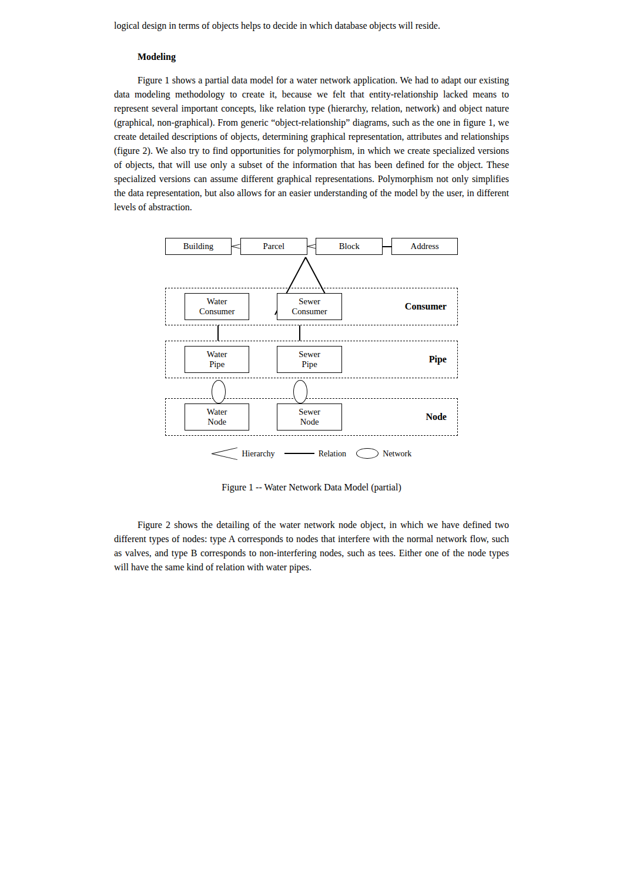logical design in terms of objects helps to decide in which database objects will reside.
Modeling
Figure 1 shows a partial data model for a water network application. We had to adapt our existing data modeling methodology to create it, because we felt that entity-relationship lacked means to represent several important concepts, like relation type (hierarchy, relation, network) and object nature (graphical, non-graphical). From generic “object-relationship” diagrams, such as the one in figure 1, we create detailed descriptions of objects, determining graphical representation, attributes and relationships (figure 2). We also try to find opportunities for polymorphism, in which we create specialized versions of objects, that will use only a subset of the information that has been defined for the object. These specialized versions can assume different graphical representations. Polymorphism not only simplifies the data representation, but also allows for an easier understanding of the model by the user, in different levels of abstraction.
Building
Parcel
Block
Address
Water
Consumer
Sewer
Consumer
Consumer
Water
Pipe
Sewer
Pipe
Pipe
Water
Node
Sewer
Node
Node
Hierarchy
Relation
Network
Figure 1 -- Water Network Data Model (partial)
Figure 2 shows the detailing of the water network node object, in which we have defined two different types of nodes: type A corresponds to nodes that interfere with the normal network flow, such as valves, and type B corresponds to non-interfering nodes, such as tees. Either one of the node types will have the same kind of relation with water pipes.